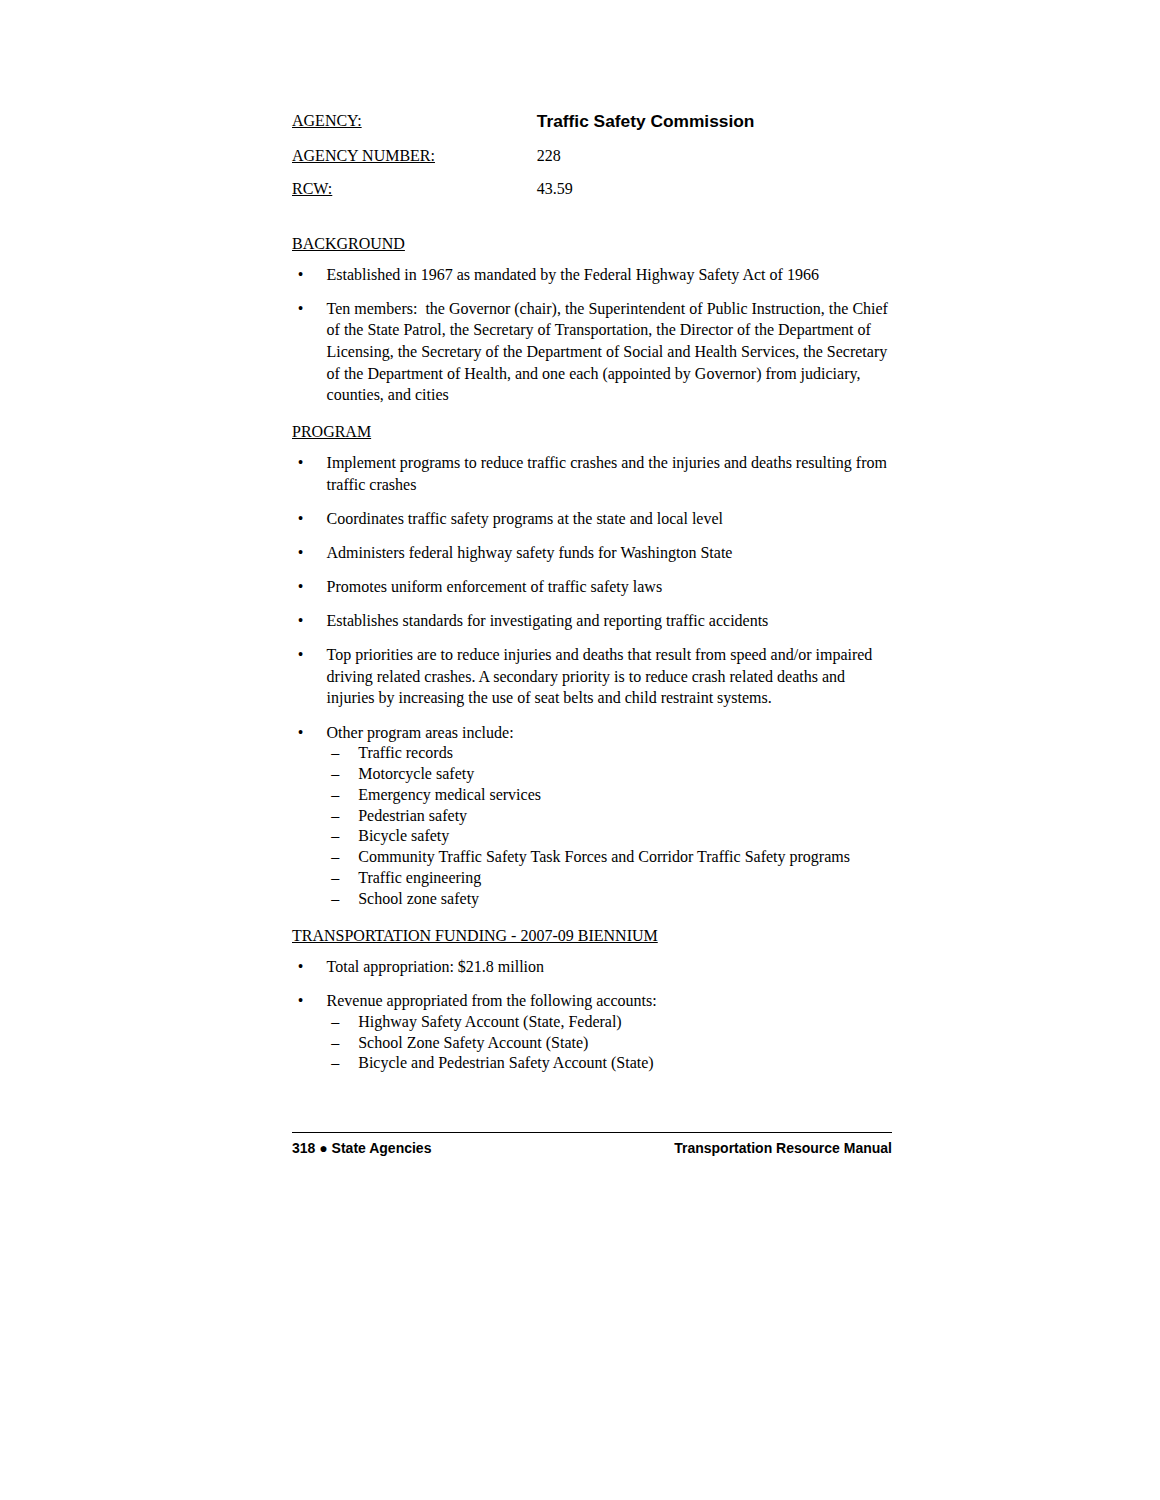| AGENCY: | Traffic Safety Commission |
| AGENCY NUMBER: | 228 |
| RCW: | 43.59 |
BACKGROUND
Established in 1967 as mandated by the Federal Highway Safety Act of 1966
Ten members: the Governor (chair), the Superintendent of Public Instruction, the Chief of the State Patrol, the Secretary of Transportation, the Director of the Department of Licensing, the Secretary of the Department of Social and Health Services, the Secretary of the Department of Health, and one each (appointed by Governor) from judiciary, counties, and cities
PROGRAM
Implement programs to reduce traffic crashes and the injuries and deaths resulting from traffic crashes
Coordinates traffic safety programs at the state and local level
Administers federal highway safety funds for Washington State
Promotes uniform enforcement of traffic safety laws
Establishes standards for investigating and reporting traffic accidents
Top priorities are to reduce injuries and deaths that result from speed and/or impaired driving related crashes. A secondary priority is to reduce crash related deaths and injuries by increasing the use of seat belts and child restraint systems.
Other program areas include:
Traffic records
Motorcycle safety
Emergency medical services
Pedestrian safety
Bicycle safety
Community Traffic Safety Task Forces and Corridor Traffic Safety programs
Traffic engineering
School zone safety
TRANSPORTATION FUNDING - 2007-09 BIENNIUM
Total appropriation: $21.8 million
Revenue appropriated from the following accounts:
Highway Safety Account (State, Federal)
School Zone Safety Account (State)
Bicycle and Pedestrian Safety Account (State)
318 ● State Agencies
Transportation Resource Manual